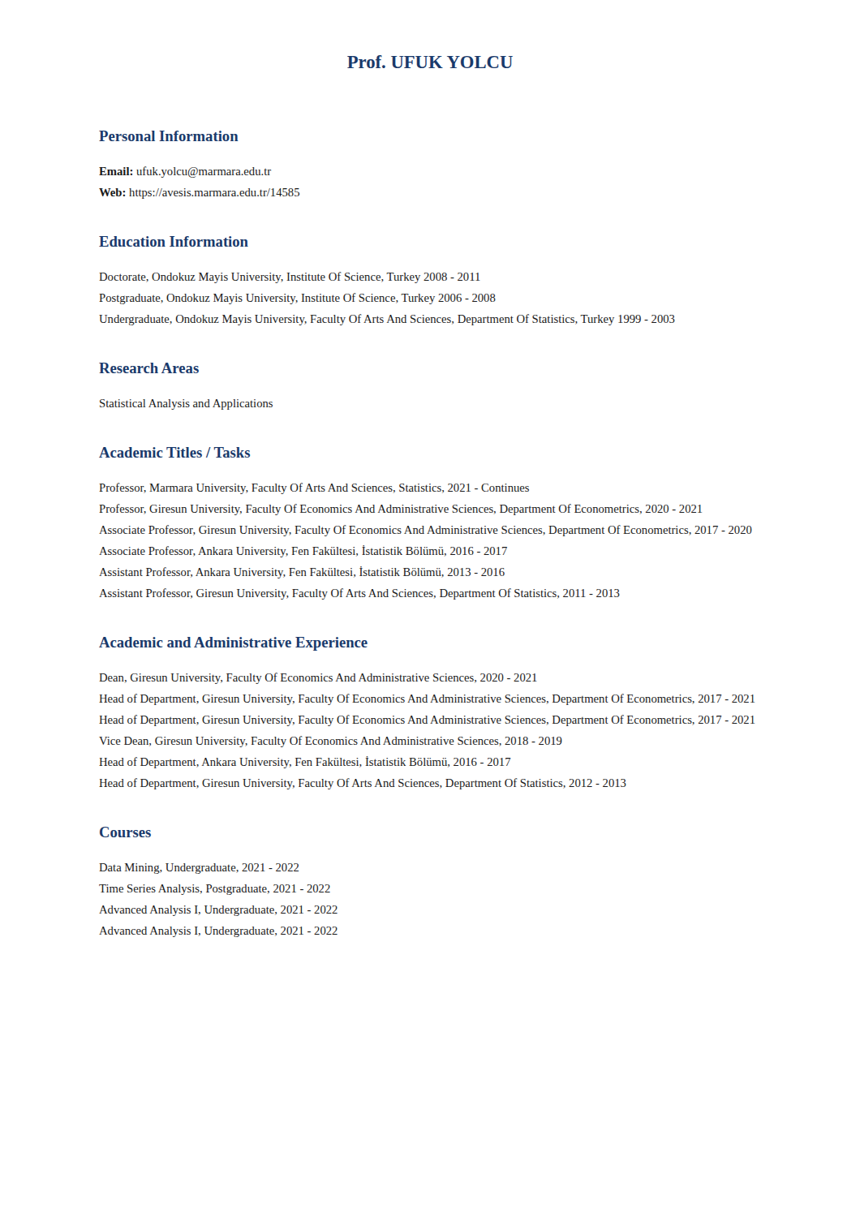Prof. UFUK YOLCU
Personal Information
Email: ufuk.yolcu@marmara.edu.tr
Web: https://avesis.marmara.edu.tr/14585
Education Information
Doctorate, Ondokuz Mayis University, Institute Of Science, Turkey 2008 - 2011
Postgraduate, Ondokuz Mayis University, Institute Of Science, Turkey 2006 - 2008
Undergraduate, Ondokuz Mayis University, Faculty Of Arts And Sciences, Department Of Statistics, Turkey 1999 - 2003
Research Areas
Statistical Analysis and Applications
Academic Titles / Tasks
Professor, Marmara University, Faculty Of Arts And Sciences, Statistics, 2021 - Continues
Professor, Giresun University, Faculty Of Economics And Administrative Sciences, Department Of Econometrics, 2020 - 2021
Associate Professor, Giresun University, Faculty Of Economics And Administrative Sciences, Department Of Econometrics, 2017 - 2020
Associate Professor, Ankara University, Fen Fakültesi, İstatistik Bölümü, 2016 - 2017
Assistant Professor, Ankara University, Fen Fakültesi, İstatistik Bölümü, 2013 - 2016
Assistant Professor, Giresun University, Faculty Of Arts And Sciences, Department Of Statistics, 2011 - 2013
Academic and Administrative Experience
Dean, Giresun University, Faculty Of Economics And Administrative Sciences, 2020 - 2021
Head of Department, Giresun University, Faculty Of Economics And Administrative Sciences, Department Of Econometrics, 2017 - 2021
Head of Department, Giresun University, Faculty Of Economics And Administrative Sciences, Department Of Econometrics, 2017 - 2021
Vice Dean, Giresun University, Faculty Of Economics And Administrative Sciences, 2018 - 2019
Head of Department, Ankara University, Fen Fakültesi, İstatistik Bölümü, 2016 - 2017
Head of Department, Giresun University, Faculty Of Arts And Sciences, Department Of Statistics, 2012 - 2013
Courses
Data Mining, Undergraduate, 2021 - 2022
Time Series Analysis, Postgraduate, 2021 - 2022
Advanced Analysis I, Undergraduate, 2021 - 2022
Advanced Analysis I, Undergraduate, 2021 - 2022